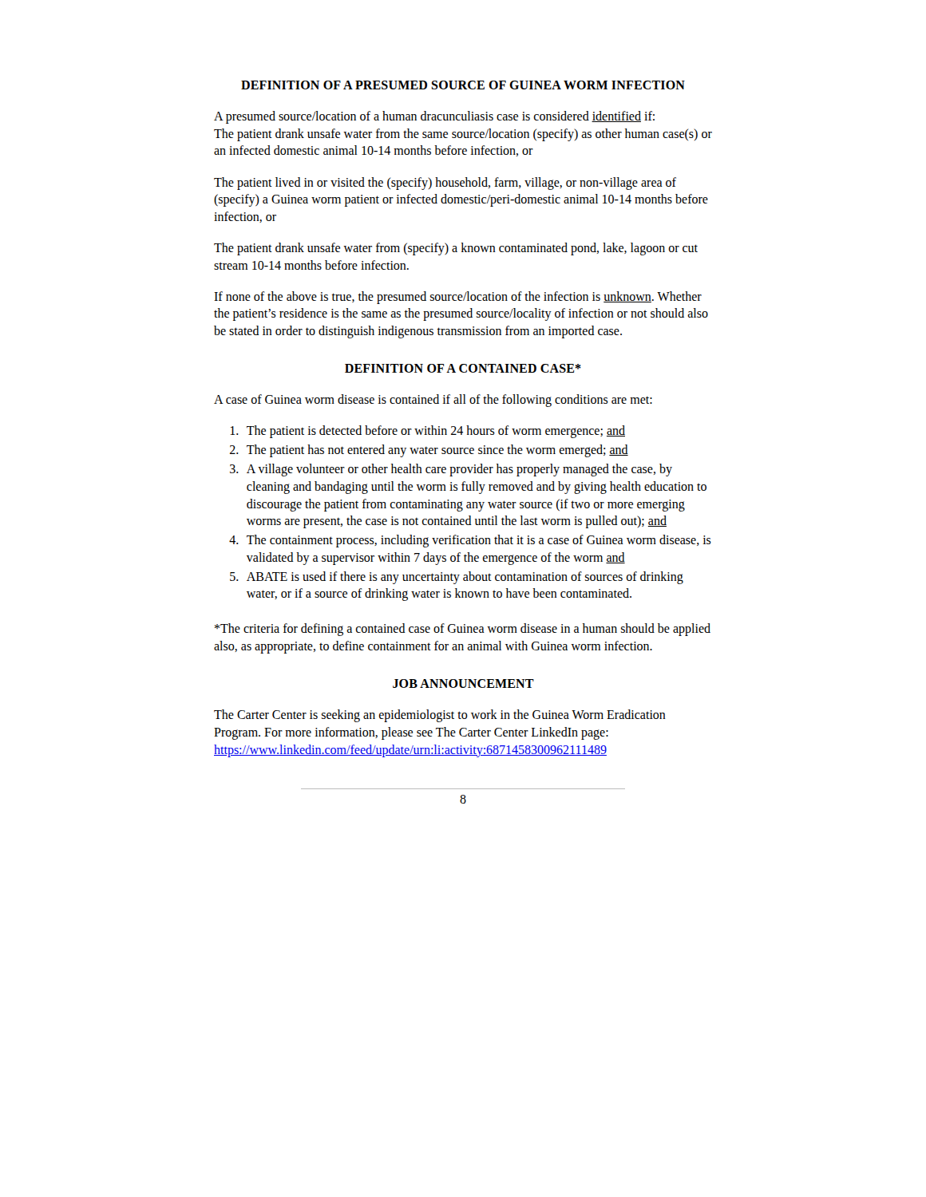DEFINITION OF A PRESUMED SOURCE OF GUINEA WORM INFECTION
A presumed source/location of a human dracunculiasis case is considered identified if:
The patient drank unsafe water from the same source/location (specify) as other human case(s) or an infected domestic animal 10-14 months before infection, or
The patient lived in or visited the (specify) household, farm, village, or non-village area of (specify) a Guinea worm patient or infected domestic/peri-domestic animal 10-14 months before infection, or
The patient drank unsafe water from (specify) a known contaminated pond, lake, lagoon or cut stream 10-14 months before infection.
If none of the above is true, the presumed source/location of the infection is unknown. Whether the patient’s residence is the same as the presumed source/locality of infection or not should also be stated in order to distinguish indigenous transmission from an imported case.
DEFINITION OF A CONTAINED CASE*
A case of Guinea worm disease is contained if all of the following conditions are met:
The patient is detected before or within 24 hours of worm emergence; and
The patient has not entered any water source since the worm emerged; and
A village volunteer or other health care provider has properly managed the case, by cleaning and bandaging until the worm is fully removed and by giving health education to discourage the patient from contaminating any water source (if two or more emerging worms are present, the case is not contained until the last worm is pulled out); and
The containment process, including verification that it is a case of Guinea worm disease, is validated by a supervisor within 7 days of the emergence of the worm and
ABATE is used if there is any uncertainty about contamination of sources of drinking water, or if a source of drinking water is known to have been contaminated.
*The criteria for defining a contained case of Guinea worm disease in a human should be applied also, as appropriate, to define containment for an animal with Guinea worm infection.
JOB ANNOUNCEMENT
The Carter Center is seeking an epidemiologist to work in the Guinea Worm Eradication Program. For more information, please see The Carter Center LinkedIn page:
https://www.linkedin.com/feed/update/urn:li:activity:6871458300962111489
8